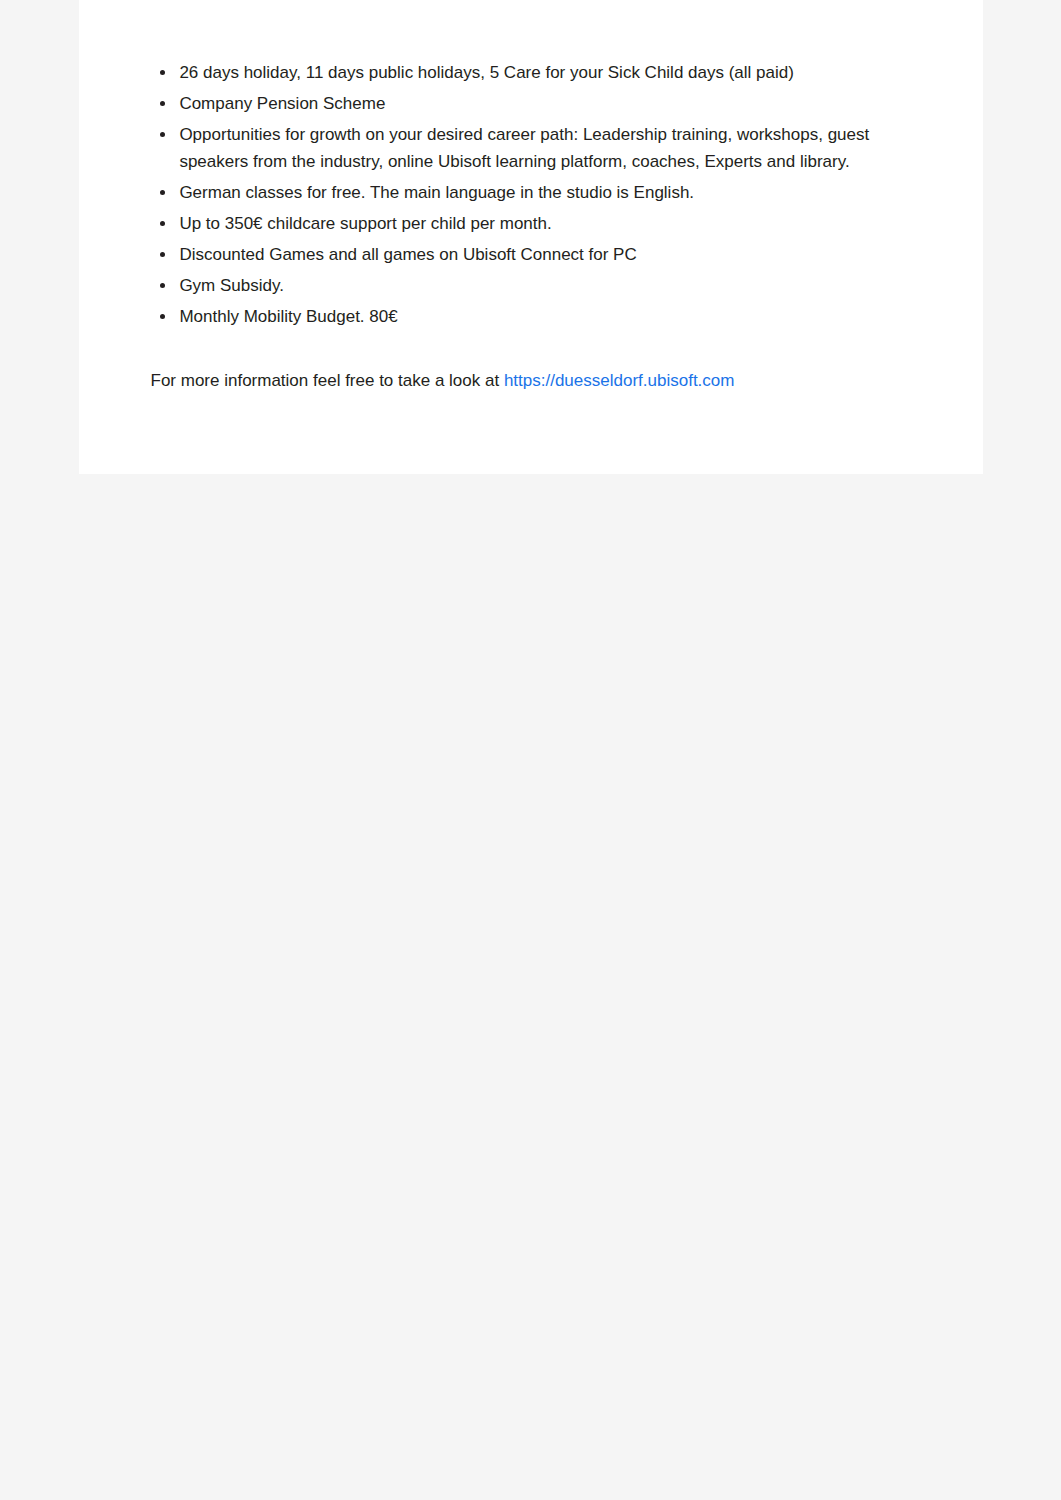26 days holiday, 11 days public holidays, 5 Care for your Sick Child days (all paid)
Company Pension Scheme
Opportunities for growth on your desired career path: Leadership training, workshops, guest speakers from the industry, online Ubisoft learning platform, coaches, Experts and library.
German classes for free. The main language in the studio is English.
Up to 350€ childcare support per child per month.
Discounted Games and all games on Ubisoft Connect for PC
Gym Subsidy.
Monthly Mobility Budget. 80€
For more information feel free to take a look at https://duesseldorf.ubisoft.com